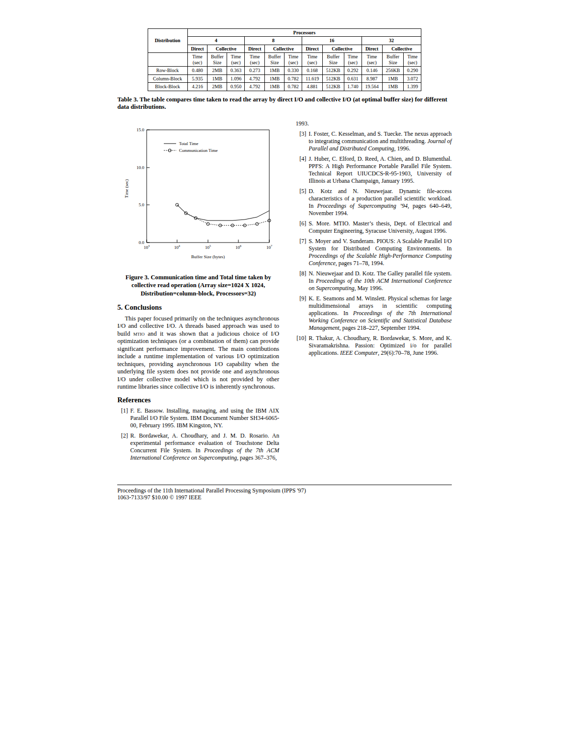| Distribution | Processors |
| --- | --- |
| 4 | 8 | 16 | 32 |
| Direct | Collective | Direct | Collective | Direct | Collective | Direct | Collective |
| | Time (sec) | Buffer Size | Time (sec) | Time (sec) | Buffer Size | Time (sec) | Time (sec) | Buffer Size | Time (sec) | Time (sec) | Buffer Size | Time (sec) |
| Row-Block | 0.480 | 2MB | 0.363 | 0.273 | 1MB | 0.330 | 0.168 | 512KB | 0.292 | 0.146 | 256KB | 0.290 |
| Column-Block | 5.935 | 1MB | 1.096 | 4.792 | 1MB | 0.782 | 11.619 | 512KB | 0.631 | 8.987 | 1MB | 3.072 |
| Block-Block | 4.216 | 2MB | 0.950 | 4.792 | 1MB | 0.782 | 4.881 | 512KB | 1.740 | 19.564 | 1MB | 1.399 |
Table 3. The table compares time taken to read the array by direct I/O and collective I/O (at optimal buffer size) for different data distributions.
0.0 5.0 10.0 15.0 Time (sec) 103 104 105 106 107 Buffer Size (bytes) Total Time Communication Time
Figure 3. Communication time and Total time taken by collective read operation (Array size=1024 X 1024, Distribution=column-block, Processors=32)
5. Conclusions
This paper focused primarily on the techniques asynchronous I/O and collective I/O. A threads based approach was used to build mtio and it was shown that a judicious choice of I/O optimization techniques (or a combination of them) can provide significant performance improvement. The main contributions include a runtime implementation of various I/O optimization techniques, providing asynchronous I/O capability when the underlying file system does not provide one and asynchronous I/O under collective model which is not provided by other runtime libraries since collective I/O is inherently synchronous.
References
[1] F. E. Bassow. Installing, managing, and using the IBM AIX Parallel I/O File System. IBM Document Number SH34-6065-00, February 1995. IBM Kingston, NY.
[2] R. Bordawekar, A. Choudhary, and J. M. D. Rosario. An experimental performance evaluation of Touchstone Delta Concurrent File System. In Proceedings of the 7th ACM International Conference on Supercomputing, pages 367–376,
1993.
[3] I. Foster, C. Kesselman, and S. Tuecke. The nexus approach to integrating communication and multithreading. Journal of Parallel and Distributed Computing, 1996.
[4] J. Huber, C. Elford, D. Reed, A. Chien, and D. Blumenthal. PPFS: A High Performance Portable Parallel File System. Technical Report UIUCDCS-R-95-1903, University of Illinois at Urbana Champaign, January 1995.
[5] D. Kotz and N. Nieuwejaar. Dynamic file-access characteristics of a production parallel scientific workload. In Proceedings of Supercomputing ’94, pages 640–649, November 1994.
[6] S. More. MTIO. Master’s thesis, Dept. of Electrical and Computer Engineering, Syracuse University, August 1996.
[7] S. Moyer and V. Sunderam. PIOUS: A Scalable Parallel I/O System for Distributed Computing Environments. In Proceedings of the Scalable High-Performance Computing Conference, pages 71–78, 1994.
[8] N. Nieuwejaar and D. Kotz. The Galley parallel file system. In Proceedings of the 10th ACM International Conference on Supercomputing, May 1996.
[9] K. E. Seamons and M. Winslett. Physical schemas for large multidimensional arrays in scientific computing applications. In Proceedings of the 7th International Working Conference on Scientific and Statistical Database Management, pages 218–227, September 1994.
[10] R. Thakur, A. Choudhary, R. Bordawekar, S. More, and K. Sivaramakrishna. Passion: Optimized i/o for parallel applications. IEEE Computer, 29(6):70–78, June 1996.
Proceedings of the 11th International Parallel Processing Symposium (IPPS '97)
1063-7133/97 $10.00 © 1997 IEEE